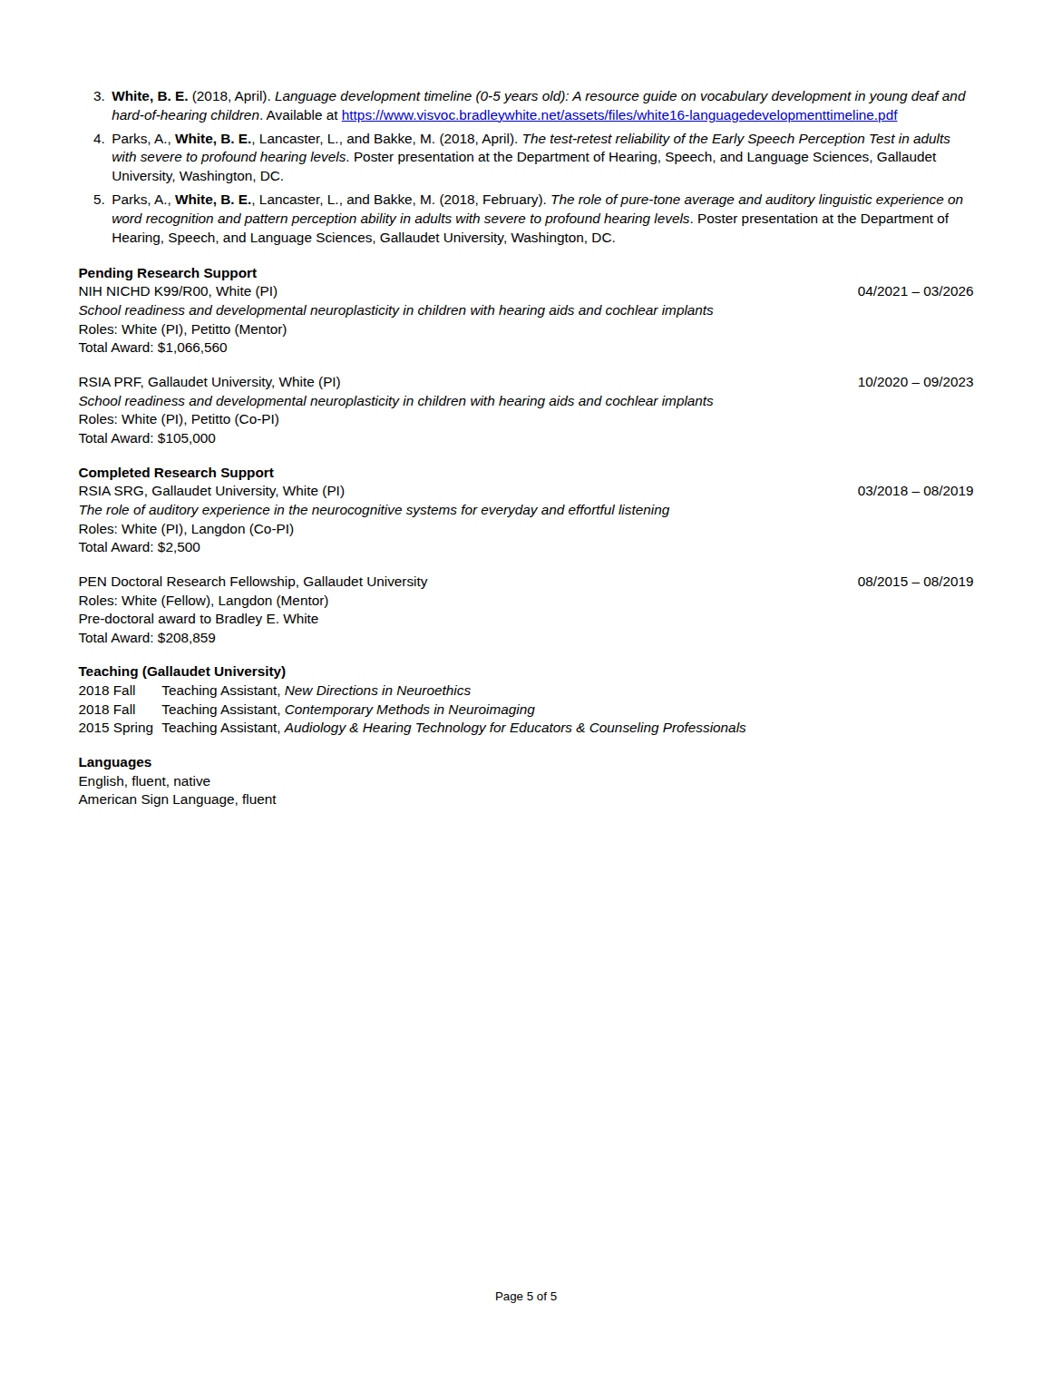White, B. E. (2018, April). Language development timeline (0-5 years old): A resource guide on vocabulary development in young deaf and hard-of-hearing children. Available at https://www.visvoc.bradleywhite.net/assets/files/white16-languagedevelopmenttimeline.pdf
Parks, A., White, B. E., Lancaster, L., and Bakke, M. (2018, April). The test-retest reliability of the Early Speech Perception Test in adults with severe to profound hearing levels. Poster presentation at the Department of Hearing, Speech, and Language Sciences, Gallaudet University, Washington, DC.
Parks, A., White, B. E., Lancaster, L., and Bakke, M. (2018, February). The role of pure-tone average and auditory linguistic experience on word recognition and pattern perception ability in adults with severe to profound hearing levels. Poster presentation at the Department of Hearing, Speech, and Language Sciences, Gallaudet University, Washington, DC.
Pending Research Support
NIH NICHD K99/R00, White (PI) 04/2021 – 03/2026
School readiness and developmental neuroplasticity in children with hearing aids and cochlear implants
Roles: White (PI), Petitto (Mentor)
Total Award: $1,066,560
RSIA PRF, Gallaudet University, White (PI) 10/2020 – 09/2023
School readiness and developmental neuroplasticity in children with hearing aids and cochlear implants
Roles: White (PI), Petitto (Co-PI)
Total Award: $105,000
Completed Research Support
RSIA SRG, Gallaudet University, White (PI) 03/2018 – 08/2019
The role of auditory experience in the neurocognitive systems for everyday and effortful listening
Roles: White (PI), Langdon (Co-PI)
Total Award: $2,500
PEN Doctoral Research Fellowship, Gallaudet University 08/2015 – 08/2019
Roles: White (Fellow), Langdon (Mentor)
Pre-doctoral award to Bradley E. White
Total Award: $208,859
Teaching (Gallaudet University)
| 2018 Fall | Teaching Assistant, New Directions in Neuroethics |
| 2018 Fall | Teaching Assistant, Contemporary Methods in Neuroimaging |
| 2015 Spring | Teaching Assistant, Audiology & Hearing Technology for Educators & Counseling Professionals |
Languages
English, fluent, native
American Sign Language, fluent
Page 5 of 5